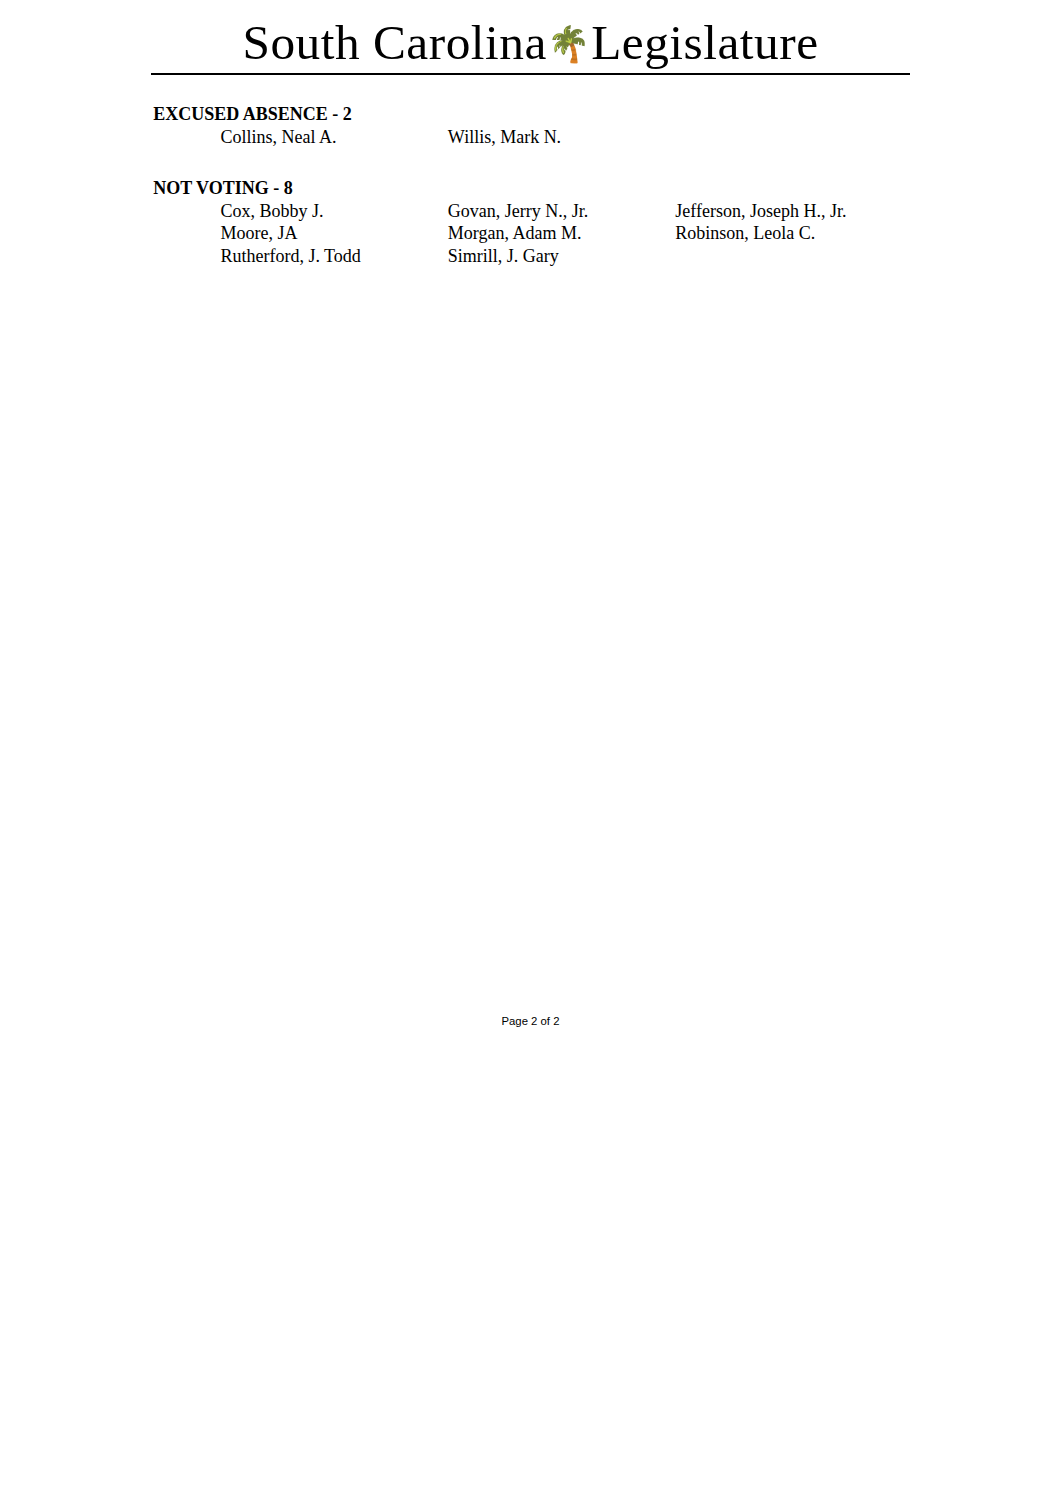South Carolina🌴Legislature
EXCUSED ABSENCE - 2
| Collins, Neal A. | Willis, Mark N. | |
NOT VOTING - 8
| Cox, Bobby J. | Govan, Jerry N., Jr. | Jefferson, Joseph H., Jr. |
| Moore, JA | Morgan, Adam M. | Robinson, Leola C. |
| Rutherford, J. Todd | Simrill, J. Gary | |
Page 2 of 2